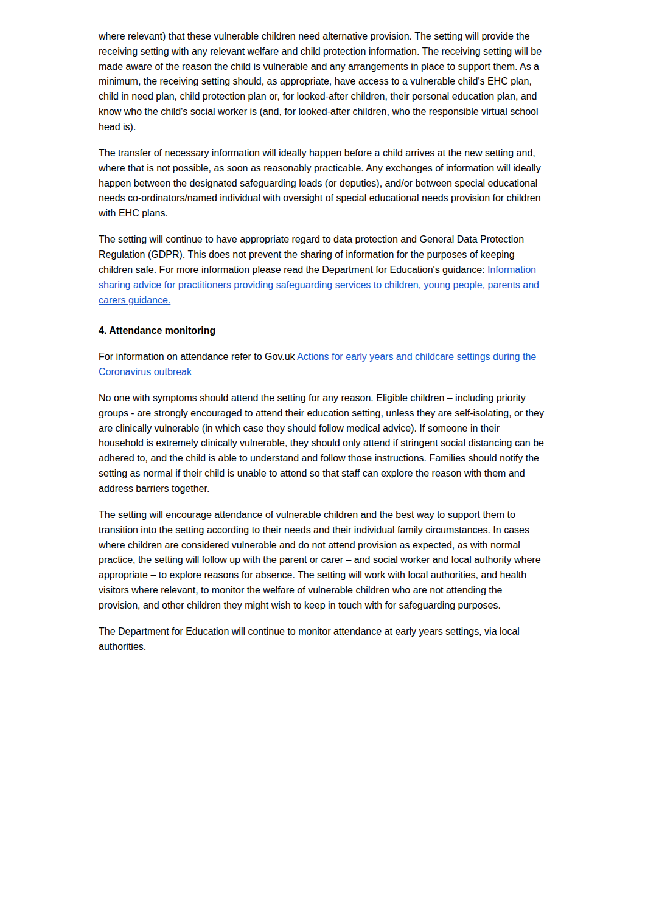where relevant) that these vulnerable children need alternative provision. The setting will provide the receiving setting with any relevant welfare and child protection information. The receiving setting will be made aware of the reason the child is vulnerable and any arrangements in place to support them. As a minimum, the receiving setting should, as appropriate, have access to a vulnerable child's EHC plan, child in need plan, child protection plan or, for looked-after children, their personal education plan, and know who the child's social worker is (and, for looked-after children, who the responsible virtual school head is).
The transfer of necessary information will ideally happen before a child arrives at the new setting and, where that is not possible, as soon as reasonably practicable. Any exchanges of information will ideally happen between the designated safeguarding leads (or deputies), and/or between special educational needs co-ordinators/named individual with oversight of special educational needs provision for children with EHC plans.
The setting will continue to have appropriate regard to data protection and General Data Protection Regulation (GDPR). This does not prevent the sharing of information for the purposes of keeping children safe. For more information please read the Department for Education's guidance: Information sharing advice for practitioners providing safeguarding services to children, young people, parents and carers guidance.
4. Attendance monitoring
For information on attendance refer to Gov.uk Actions for early years and childcare settings during the Coronavirus outbreak
No one with symptoms should attend the setting for any reason. Eligible children – including priority groups - are strongly encouraged to attend their education setting, unless they are self-isolating, or they are clinically vulnerable (in which case they should follow medical advice). If someone in their household is extremely clinically vulnerable, they should only attend if stringent social distancing can be adhered to, and the child is able to understand and follow those instructions. Families should notify the setting as normal if their child is unable to attend so that staff can explore the reason with them and address barriers together.
The setting will encourage attendance of vulnerable children and the best way to support them to transition into the setting according to their needs and their individual family circumstances. In cases where children are considered vulnerable and do not attend provision as expected, as with normal practice, the setting will follow up with the parent or carer – and social worker and local authority where appropriate – to explore reasons for absence. The setting will work with local authorities, and health visitors where relevant, to monitor the welfare of vulnerable children who are not attending the provision, and other children they might wish to keep in touch with for safeguarding purposes.
The Department for Education will continue to monitor attendance at early years settings, via local authorities.